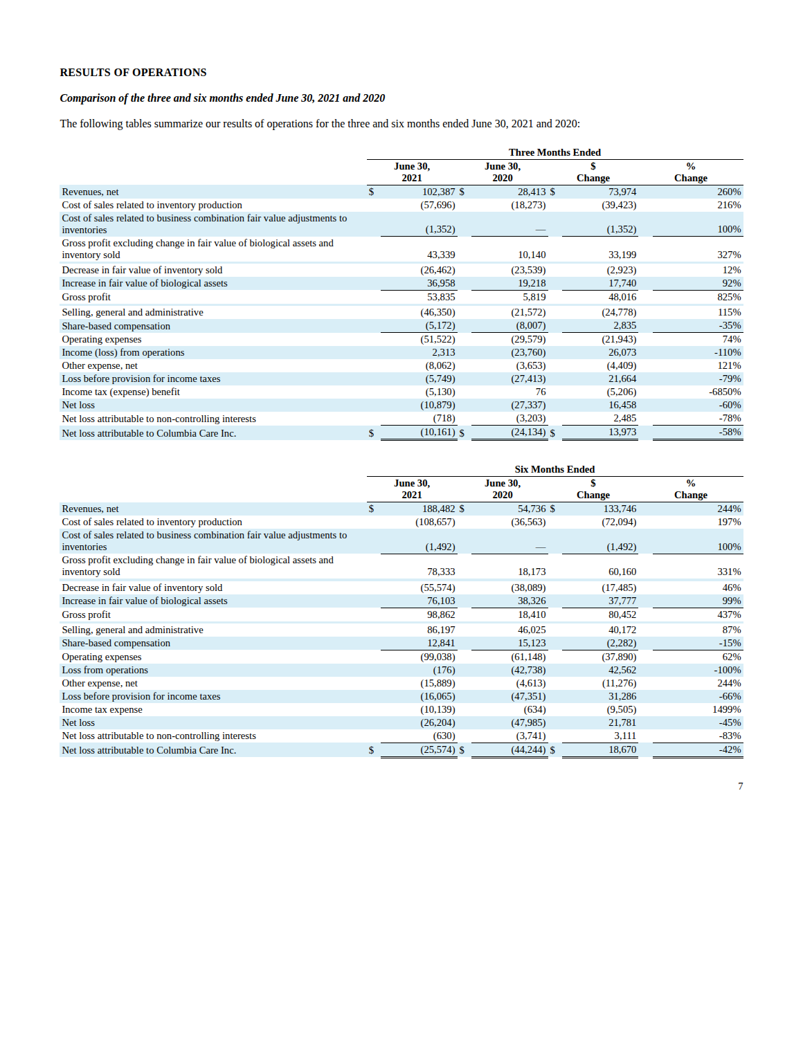RESULTS OF OPERATIONS
Comparison of the three and six months ended June 30, 2021 and 2020
The following tables summarize our results of operations for the three and six months ended June 30, 2021 and 2020:
| | Three Months Ended |
| | June 30, 2021 | June 30, 2020 | $ Change | % Change |
| Revenues, net | $ | 102,387 | $ | 28,413 | $ | 73,974 | | 260% |
| Cost of sales related to inventory production | | (57,696) | | (18,273) | | (39,423) | | 216% |
| Cost of sales related to business combination fair value adjustments to inventories | | (1,352) | | — | | (1,352) | | 100% |
| Gross profit excluding change in fair value of biological assets and inventory sold | | 43,339 | | 10,140 | | 33,199 | | 327% |
| Decrease in fair value of inventory sold | | (26,462) | | (23,539) | | (2,923) | | 12% |
| Increase in fair value of biological assets | | 36,958 | | 19,218 | | 17,740 | | 92% |
| Gross profit | | 53,835 | | 5,819 | | 48,016 | | 825% |
| Selling, general and administrative | | (46,350) | | (21,572) | | (24,778) | | 115% |
| Share-based compensation | | (5,172) | | (8,007) | | 2,835 | | -35% |
| Operating expenses | | (51,522) | | (29,579) | | (21,943) | | 74% |
| Income (loss) from operations | | 2,313 | | (23,760) | | 26,073 | | -110% |
| Other expense, net | | (8,062) | | (3,653) | | (4,409) | | 121% |
| Loss before provision for income taxes | | (5,749) | | (27,413) | | 21,664 | | -79% |
| Income tax (expense) benefit | | (5,130) | | 76 | | (5,206) | | -6850% |
| Net loss | | (10,879) | | (27,337) | | 16,458 | | -60% |
| Net loss attributable to non-controlling interests | | (718) | | (3,203) | | 2,485 | | -78% |
| Net loss attributable to Columbia Care Inc. | $ | (10,161) | $ | (24,134) | $ | 13,973 | | -58% |
| | Six Months Ended |
| | June 30, 2021 | June 30, 2020 | $ Change | % Change |
| Revenues, net | $ | 188,482 | $ | 54,736 | $ | 133,746 | | 244% |
| Cost of sales related to inventory production | | (108,657) | | (36,563) | | (72,094) | | 197% |
| Cost of sales related to business combination fair value adjustments to inventories | | (1,492) | | — | | (1,492) | | 100% |
| Gross profit excluding change in fair value of biological assets and inventory sold | | 78,333 | | 18,173 | | 60,160 | | 331% |
| Decrease in fair value of inventory sold | | (55,574) | | (38,089) | | (17,485) | | 46% |
| Increase in fair value of biological assets | | 76,103 | | 38,326 | | 37,777 | | 99% |
| Gross profit | | 98,862 | | 18,410 | | 80,452 | | 437% |
| Selling, general and administrative | | 86,197 | | 46,025 | | 40,172 | | 87% |
| Share-based compensation | | 12,841 | | 15,123 | | (2,282) | | -15% |
| Operating expenses | | (99,038) | | (61,148) | | (37,890) | | 62% |
| Loss from operations | | (176) | | (42,738) | | 42,562 | | -100% |
| Other expense, net | | (15,889) | | (4,613) | | (11,276) | | 244% |
| Loss before provision for income taxes | | (16,065) | | (47,351) | | 31,286 | | -66% |
| Income tax expense | | (10,139) | | (634) | | (9,505) | | 1499% |
| Net loss | | (26,204) | | (47,985) | | 21,781 | | -45% |
| Net loss attributable to non-controlling interests | | (630) | | (3,741) | | 3,111 | | -83% |
| Net loss attributable to Columbia Care Inc. | $ | (25,574) | $ | (44,244) | $ | 18,670 | | -42% |
7